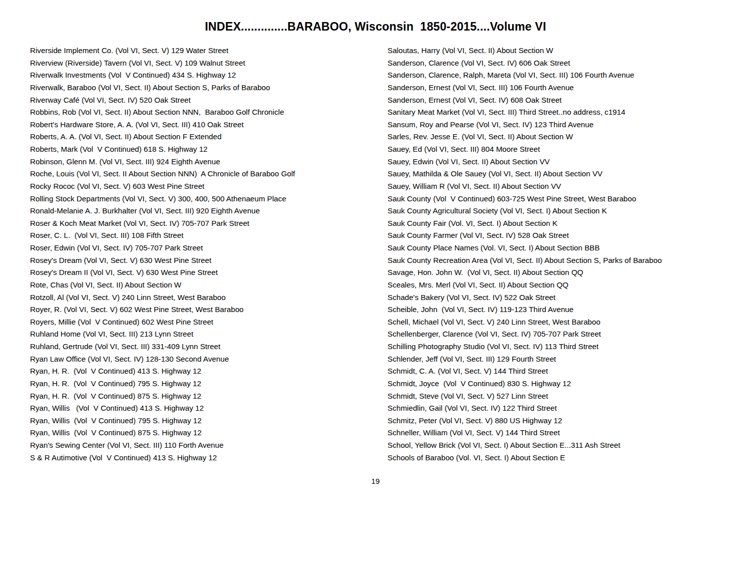INDEX..............BARABOO, Wisconsin 1850-2015....Volume VI
Riverside Implement Co. (Vol VI, Sect. V) 129 Water Street
Riverview (Riverside) Tavern (Vol VI, Sect. V) 109 Walnut Street
Riverwalk Investments (Vol V Continued) 434 S. Highway 12
Riverwalk, Baraboo (Vol VI, Sect. II) About Section S, Parks of Baraboo
Riverway Café (Vol VI, Sect. IV) 520 Oak Street
Robbins, Rob (Vol VI, Sect. II) About Section NNN, Baraboo Golf Chronicle
Robert's Hardware Store, A. A. (Vol VI, Sect. III) 410 Oak Street
Roberts, A. A. (Vol VI, Sect. II) About Section F Extended
Roberts, Mark (Vol V Continued) 618 S. Highway 12
Robinson, Glenn M. (Vol VI, Sect. III) 924 Eighth Avenue
Roche, Louis (Vol VI, Sect. II About Section NNN) A Chronicle of Baraboo Golf
Rocky Rococ (Vol VI, Sect. V) 603 West Pine Street
Rolling Stock Departments (Vol VI, Sect. V) 300, 400, 500 Athenaeum Place
Ronald-Melanie A. J. Burkhalter (Vol VI, Sect. III) 920 Eighth Avenue
Roser & Koch Meat Market (Vol VI, Sect. IV) 705-707 Park Street
Roser, C. L. (Vol VI, Sect. III) 108 Fifth Street
Roser, Edwin (Vol VI, Sect. IV) 705-707 Park Street
Rosey's Dream (Vol VI, Sect. V) 630 West Pine Street
Rosey's Dream II (Vol VI, Sect. V) 630 West Pine Street
Rote, Chas (Vol VI, Sect. II) About Section W
Rotzoll, Al (Vol VI, Sect. V) 240 Linn Street, West Baraboo
Royer, R. (Vol VI, Sect. V) 602 West Pine Street, West Baraboo
Royers, Millie (Vol V Continued) 602 West Pine Street
Ruhland Home (Vol VI, Sect. III) 213 Lynn Street
Ruhland, Gertrude (Vol VI, Sect. III) 331-409 Lynn Street
Ryan Law Office (Vol VI, Sect. IV) 128-130 Second Avenue
Ryan, H. R. (Vol V Continued) 413 S. Highway 12
Ryan, H. R. (Vol V Continued) 795 S. Highway 12
Ryan, H. R. (Vol V Continued) 875 S. Highway 12
Ryan, Willis (Vol V Continued) 413 S. Highway 12
Ryan, Willis (Vol V Continued) 795 S. Highway 12
Ryan, Willis (Vol V Continued) 875 S. Highway 12
Ryan's Sewing Center (Vol VI, Sect. III) 110 Forth Avenue
S & R Autimotive (Vol V Continued) 413 S. Highway 12
Saloutas, Harry (Vol VI, Sect. II) About Section W
Sanderson, Clarence (Vol VI, Sect. IV) 606 Oak Street
Sanderson, Clarence, Ralph, Mareta (Vol VI, Sect. III) 106 Fourth Avenue
Sanderson, Ernest (Vol VI, Sect. III) 106 Fourth Avenue
Sanderson, Ernest (Vol VI, Sect. IV) 608 Oak Street
Sanitary Meat Market (Vol VI, Sect. III) Third Street..no address, c1914
Sansum, Roy and Pearse (Vol VI, Sect. IV) 123 Third Avenue
Sarles, Rev. Jesse E. (Vol VI, Sect. II) About Section W
Sauey, Ed (Vol VI, Sect. III) 804 Moore Street
Sauey, Edwin (Vol VI, Sect. II) About Section VV
Sauey, Mathilda & Ole Sauey (Vol VI, Sect. II) About Section VV
Sauey, William R (Vol VI, Sect. II) About Section VV
Sauk County (Vol V Continued) 603-725 West Pine Street, West Baraboo
Sauk County Agricultural Society (Vol VI, Sect. I) About Section K
Sauk County Fair (Vol. VI, Sect. I) About Section K
Sauk County Farmer (Vol VI, Sect. IV) 528 Oak Street
Sauk County Place Names (Vol. VI, Sect. I) About Section BBB
Sauk County Recreation Area (Vol VI, Sect. II) About Section S, Parks of Baraboo
Savage, Hon. John W. (Vol VI, Sect. II) About Section QQ
Sceales, Mrs. Merl (Vol VI, Sect. II) About Section QQ
Schade's Bakery (Vol VI, Sect. IV) 522 Oak Street
Scheible, John (Vol VI, Sect. IV) 119-123 Third Avenue
Schell, Michael (Vol VI, Sect. V) 240 Linn Street, West Baraboo
Schellenberger, Clarence (Vol VI, Sect. IV) 705-707 Park Street
Schilling Photography Studio (Vol VI, Sect. IV) 113 Third Street
Schlender, Jeff (Vol VI, Sect. III) 129 Fourth Street
Schmidt, C. A. (Vol VI, Sect. V) 144 Third Street
Schmidt, Joyce (Vol V Continued) 830 S. Highway 12
Schmidt, Steve (Vol VI, Sect. V) 527 Linn Street
Schmiedlin, Gail (Vol VI, Sect. IV) 122 Third Street
Schmitz, Peter (Vol VI, Sect. V) 880 US Highway 12
Schneller, William (Vol VI, Sect. V) 144 Third Street
School, Yellow Brick (Vol VI, Sect. I) About Section E...311 Ash Street
Schools of Baraboo (Vol. VI, Sect. I) About Section E
19